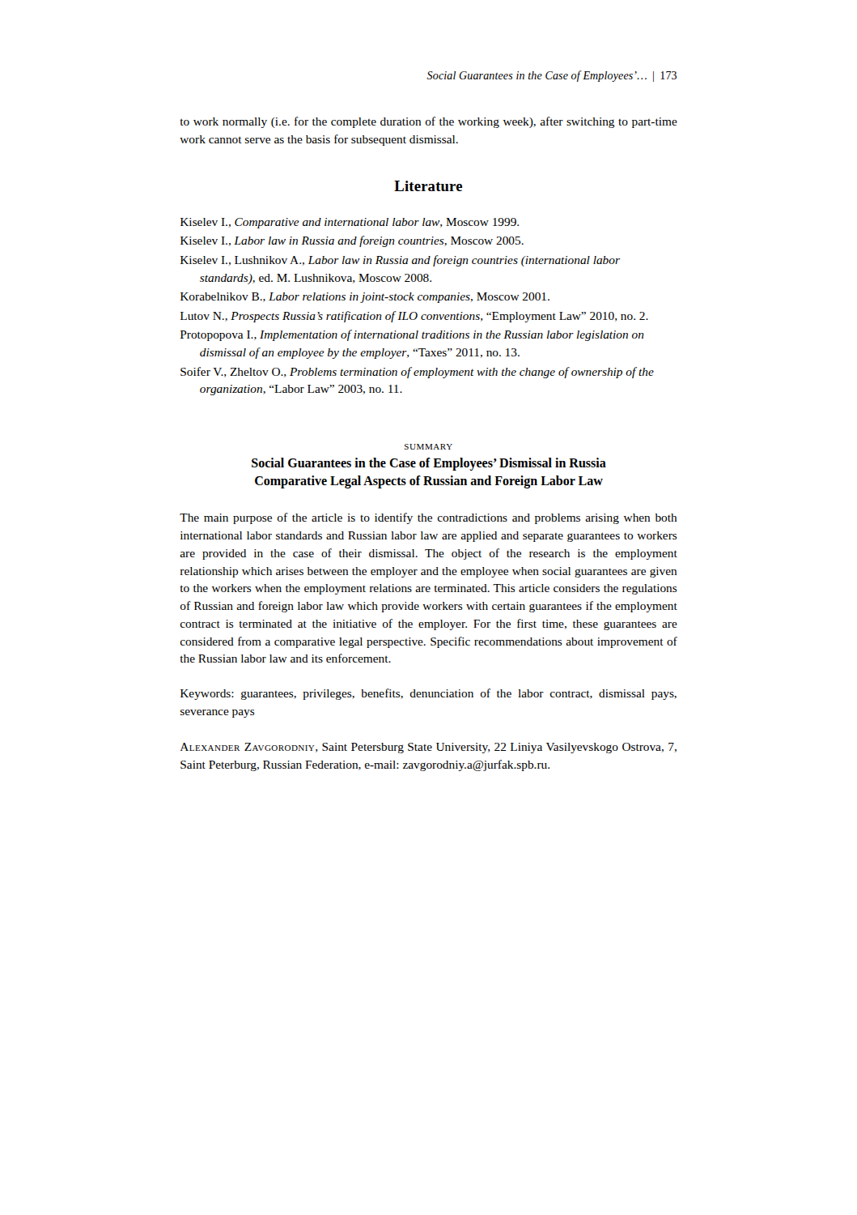Social Guarantees in the Case of Employees’…|173
to work normally (i.e. for the complete duration of the working week), after switching to part-time work cannot serve as the basis for subsequent dismissal.
Literature
Kiselev I., Comparative and international labor law, Moscow 1999.
Kiselev I., Labor law in Russia and foreign countries, Moscow 2005.
Kiselev I., Lushnikov A., Labor law in Russia and foreign countries (international labor standards), ed. M. Lushnikova, Moscow 2008.
Korabelnikov B., Labor relations in joint-stock companies, Moscow 2001.
Lutov N., Prospects Russia’s ratification of ILO conventions, “Employment Law” 2010, no. 2.
Protopopova I., Implementation of international traditions in the Russian labor legislation on dismissal of an employee by the employer, “Taxes” 2011, no. 13.
Soifer V., Zheltov O., Problems termination of employment with the change of ownership of the organization, “Labor Law” 2003, no. 11.
summary
Social Guarantees in the Case of Employees’ Dismissal in Russia
Comparative Legal Aspects of Russian and Foreign Labor Law
The main purpose of the article is to identify the contradictions and problems arising when both international labor standards and Russian labor law are applied and separate guarantees to workers are provided in the case of their dismissal. The object of the research is the employment relationship which arises between the employer and the employee when social guarantees are given to the workers when the employment relations are terminated. This article considers the regulations of Russian and foreign labor law which provide workers with certain guarantees if the employment contract is terminated at the initiative of the employer. For the first time, these guarantees are considered from a comparative legal perspective. Specific recommendations about improvement of the Russian labor law and its enforcement.
Keywords: guarantees, privileges, benefits, denunciation of the labor contract, dismissal pays, severance pays
Alexander Zavgorodniy, Saint Petersburg State University, 22 Liniya Vasilyevskogo Ostrova, 7, Saint Peterburg, Russian Federation, e-mail: zavgorodniy.a@jurfak.spb.ru.